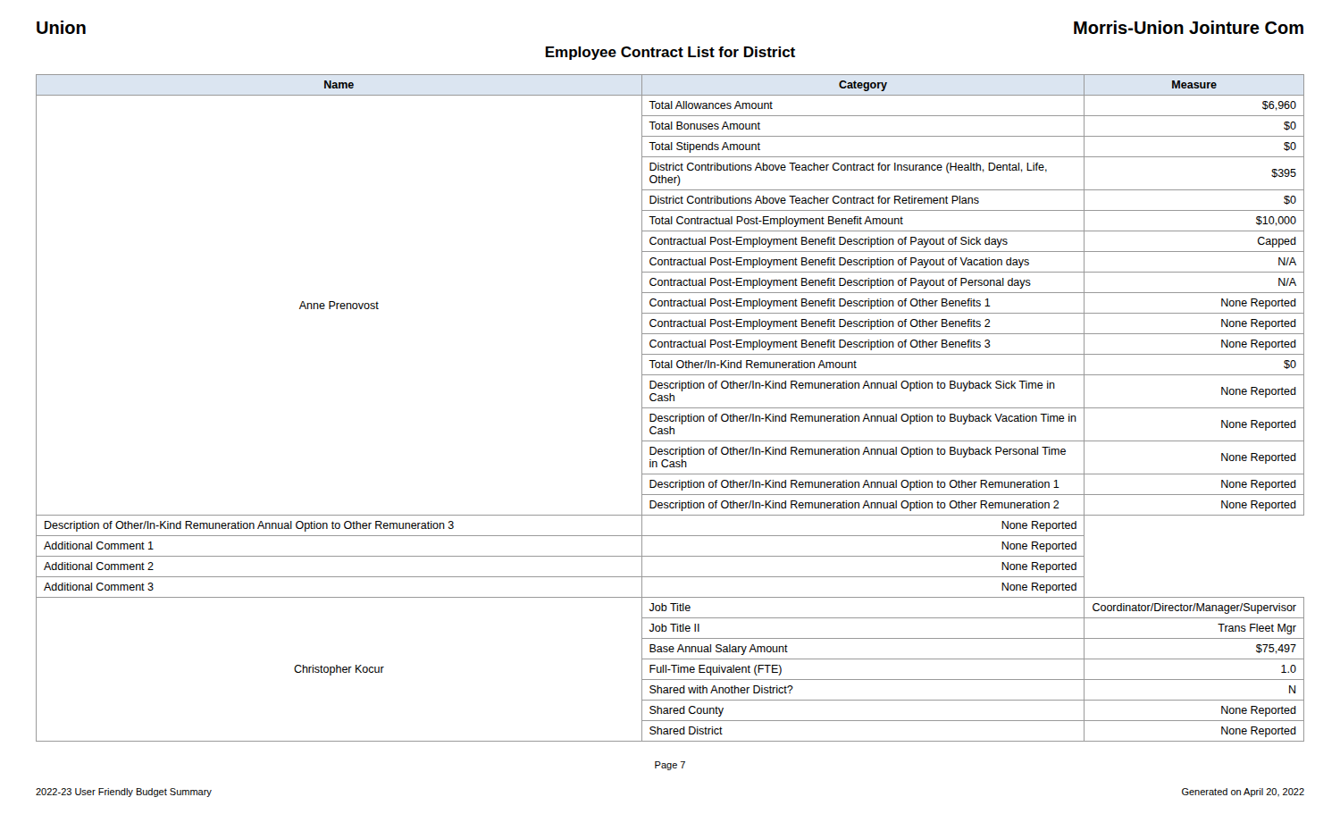Union
Morris-Union Jointure Com
Employee Contract List for District
| Name | Category | Measure |
| --- | --- | --- |
| Anne Prenovost | Total Allowances Amount | $6,960 |
| Total Bonuses Amount | $0 |
| Total Stipends Amount | $0 |
| District Contributions Above Teacher Contract for Insurance (Health, Dental, Life, Other) | $395 |
| District Contributions Above Teacher Contract for Retirement Plans | $0 |
| Total Contractual Post-Employment Benefit Amount | $10,000 |
| Contractual Post-Employment Benefit Description of Payout of Sick days | Capped |
| Contractual Post-Employment Benefit Description of Payout of Vacation days | N/A |
| Contractual Post-Employment Benefit Description of Payout of Personal days | N/A |
| Contractual Post-Employment Benefit Description of Other Benefits 1 | None Reported |
| Contractual Post-Employment Benefit Description of Other Benefits 2 | None Reported |
| Contractual Post-Employment Benefit Description of Other Benefits 3 | None Reported |
| Total Other/In-Kind Remuneration Amount | $0 |
| Description of Other/In-Kind Remuneration Annual Option to Buyback Sick Time in Cash | None Reported |
| Description of Other/In-Kind Remuneration Annual Option to Buyback Vacation Time in Cash | None Reported |
| Description of Other/In-Kind Remuneration Annual Option to Buyback Personal Time in Cash | None Reported |
| Description of Other/In-Kind Remuneration Annual Option to Other Remuneration 1 | None Reported |
| Description of Other/In-Kind Remuneration Annual Option to Other Remuneration 2 | None Reported |
| Description of Other/In-Kind Remuneration Annual Option to Other Remuneration 3 | None Reported |
| Additional Comment 1 | None Reported |
| Additional Comment 2 | None Reported |
| Additional Comment 3 | None Reported |
| Christopher Kocur | Job Title | Coordinator/Director/Manager/Supervisor |
| Job Title II | Trans Fleet Mgr |
| Base Annual Salary Amount | $75,497 |
| Full-Time Equivalent (FTE) | 1.0 |
| Shared with Another District? | N |
| Shared County | None Reported |
| Shared District | None Reported |
Page 7
2022-23 User Friendly Budget Summary
Generated on April 20, 2022